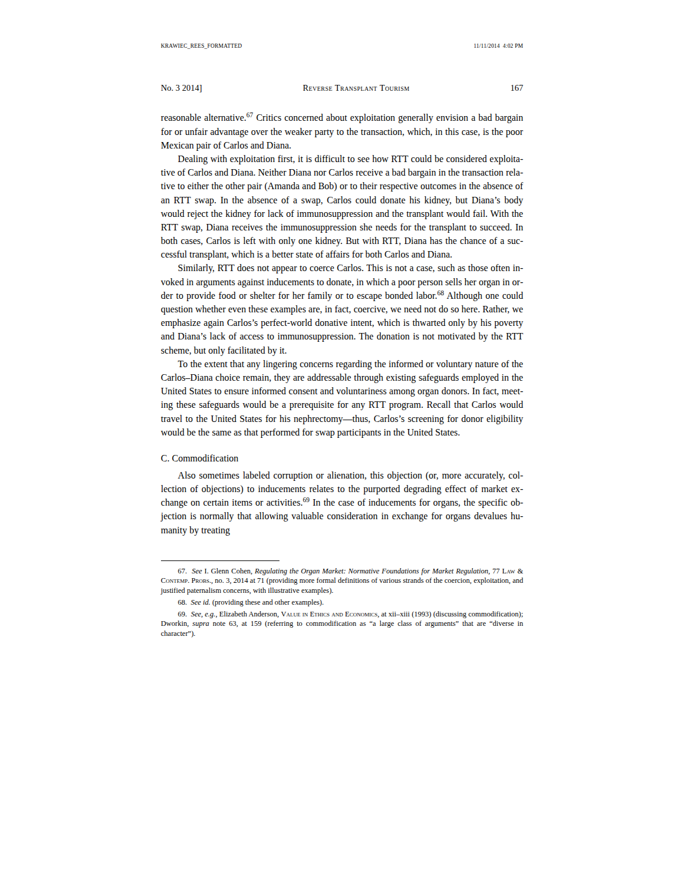KRAWIEC_REES_FORMATTED 11/11/2014 4:02 PM
No. 3 2014] Reverse Transplant Tourism 167
reasonable alternative.67 Critics concerned about exploitation generally envision a bad bargain for or unfair advantage over the weaker party to the transaction, which, in this case, is the poor Mexican pair of Carlos and Diana.
Dealing with exploitation first, it is difficult to see how RTT could be considered exploitative of Carlos and Diana. Neither Diana nor Carlos receive a bad bargain in the transaction relative to either the other pair (Amanda and Bob) or to their respective outcomes in the absence of an RTT swap. In the absence of a swap, Carlos could donate his kidney, but Diana’s body would reject the kidney for lack of immunosuppression and the transplant would fail. With the RTT swap, Diana receives the immunosuppression she needs for the transplant to succeed. In both cases, Carlos is left with only one kidney. But with RTT, Diana has the chance of a successful transplant, which is a better state of affairs for both Carlos and Diana.
Similarly, RTT does not appear to coerce Carlos. This is not a case, such as those often invoked in arguments against inducements to donate, in which a poor person sells her organ in order to provide food or shelter for her family or to escape bonded labor.68 Although one could question whether even these examples are, in fact, coercive, we need not do so here. Rather, we emphasize again Carlos’s perfect-world donative intent, which is thwarted only by his poverty and Diana’s lack of access to immunosuppression. The donation is not motivated by the RTT scheme, but only facilitated by it.
To the extent that any lingering concerns regarding the informed or voluntary nature of the Carlos–Diana choice remain, they are addressable through existing safeguards employed in the United States to ensure informed consent and voluntariness among organ donors. In fact, meeting these safeguards would be a prerequisite for any RTT program. Recall that Carlos would travel to the United States for his nephrectomy—thus, Carlos’s screening for donor eligibility would be the same as that performed for swap participants in the United States.
C. Commodification
Also sometimes labeled corruption or alienation, this objection (or, more accurately, collection of objections) to inducements relates to the purported degrading effect of market exchange on certain items or activities.69 In the case of inducements for organs, the specific objection is normally that allowing valuable consideration in exchange for organs devalues humanity by treating
67. See I. Glenn Cohen, Regulating the Organ Market: Normative Foundations for Market Regulation, 77 Law & Contemp. Probs., no. 3, 2014 at 71 (providing more formal definitions of various strands of the coercion, exploitation, and justified paternalism concerns, with illustrative examples).
68. See id. (providing these and other examples).
69. See, e.g., Elizabeth Anderson, Value in Ethics and Economics, at xii–xiii (1993) (discussing commodification); Dworkin, supra note 63, at 159 (referring to commodification as “a large class of arguments” that are “diverse in character”).